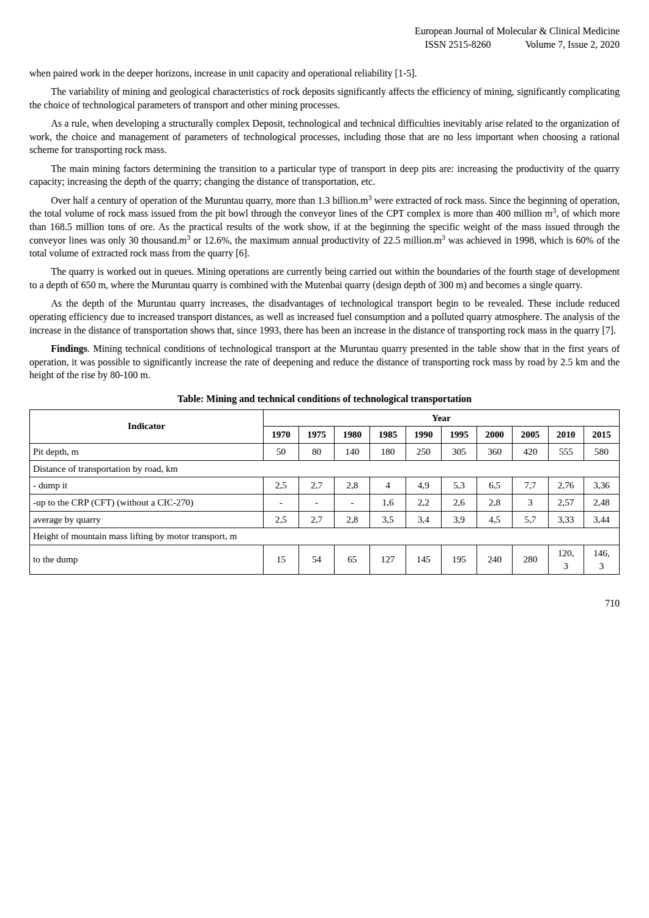European Journal of Molecular & Clinical Medicine ISSN 2515-8260 Volume 7, Issue 2, 2020
when paired work in the deeper horizons, increase in unit capacity and operational reliability [1-5].
The variability of mining and geological characteristics of rock deposits significantly affects the efficiency of mining, significantly complicating the choice of technological parameters of transport and other mining processes.
As a rule, when developing a structurally complex Deposit, technological and technical difficulties inevitably arise related to the organization of work, the choice and management of parameters of technological processes, including those that are no less important when choosing a rational scheme for transporting rock mass.
The main mining factors determining the transition to a particular type of transport in deep pits are: increasing the productivity of the quarry capacity; increasing the depth of the quarry; changing the distance of transportation, etc.
Over half a century of operation of the Muruntau quarry, more than 1.3 billion.m3 were extracted of rock mass. Since the beginning of operation, the total volume of rock mass issued from the pit bowl through the conveyor lines of the CPT complex is more than 400 million m3, of which more than 168.5 million tons of ore. As the practical results of the work show, if at the beginning the specific weight of the mass issued through the conveyor lines was only 30 thousand.m3 or 12.6%, the maximum annual productivity of 22.5 million.m3 was achieved in 1998, which is 60% of the total volume of extracted rock mass from the quarry [6].
The quarry is worked out in queues. Mining operations are currently being carried out within the boundaries of the fourth stage of development to a depth of 650 m, where the Muruntau quarry is combined with the Mutenbai quarry (design depth of 300 m) and becomes a single quarry.
As the depth of the Muruntau quarry increases, the disadvantages of technological transport begin to be revealed. These include reduced operating efficiency due to increased transport distances, as well as increased fuel consumption and a polluted quarry atmosphere. The analysis of the increase in the distance of transportation shows that, since 1993, there has been an increase in the distance of transporting rock mass in the quarry [7].
Findings. Mining technical conditions of technological transport at the Muruntau quarry presented in the table show that in the first years of operation, it was possible to significantly increase the rate of deepening and reduce the distance of transporting rock mass by road by 2.5 km and the height of the rise by 80-100 m.
Table: Mining and technical conditions of technological transportation
| Indicator | Year |
| --- | --- |
| 1970 | 1975 | 1980 | 1985 | 1990 | 1995 | 2000 | 2005 | 2010 | 2015 |
| Pit depth, m | 50 | 80 | 140 | 180 | 250 | 305 | 360 | 420 | 555 | 580 |
| Distance of transportation by road, km |
| - dump it | 2,5 | 2,7 | 2,8 | 4 | 4,9 | 5,3 | 6,5 | 7,7 | 2,76 | 3,36 |
| -up to the CRP (CFT) (without a CIC-270) | - | - | - | 1,6 | 2,2 | 2,6 | 2,8 | 3 | 2,57 | 2,48 |
| average by quarry | 2,5 | 2,7 | 2,8 | 3,5 | 3,4 | 3,9 | 4,5 | 5,7 | 3,33 | 3,44 |
| Height of mountain mass lifting by motor transport, m |
| to the dump | 15 | 54 | 65 | 127 | 145 | 195 | 240 | 280 | 120, 3 | 146, 3 |
710